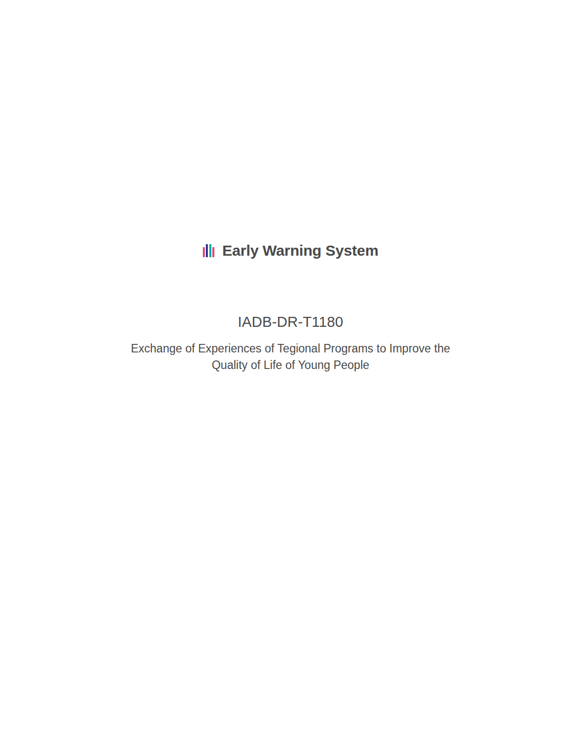Early Warning System
IADB-DR-T1180
Exchange of Experiences of Tegional Programs to Improve the Quality of Life of Young People